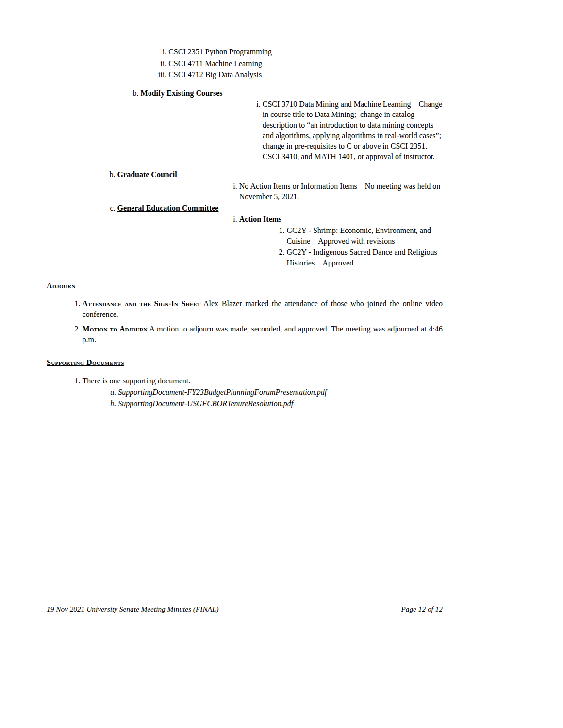CSCI 2351 Python Programming
CSCI 4711 Machine Learning
CSCI 4712 Big Data Analysis
Modify Existing Courses
CSCI 3710 Data Mining and Machine Learning – Change in course title to Data Mining; change in catalog description to “an introduction to data mining concepts and algorithms, applying algorithms in real-world cases”; change in pre-requisites to C or above in CSCI 2351, CSCI 3410, and MATH 1401, or approval of instructor.
Graduate Council
No Action Items or Information Items – No meeting was held on November 5, 2021.
General Education Committee
Action Items
GC2Y - Shrimp: Economic, Environment, and Cuisine—Approved with revisions
GC2Y - Indigenous Sacred Dance and Religious Histories—Approved
Adjourn
Attendance and the Sign-In Sheet Alex Blazer marked the attendance of those who joined the online video conference.
Motion to Adjourn A motion to adjourn was made, seconded, and approved. The meeting was adjourned at 4:46 p.m.
Supporting Documents
There is one supporting document.
SupportingDocument-FY23BudgetPlanningForumPresentation.pdf
SupportingDocument-USGFCBORTenureResolution.pdf
19 Nov 2021 University Senate Meeting Minutes (FINAL) Page 12 of 12